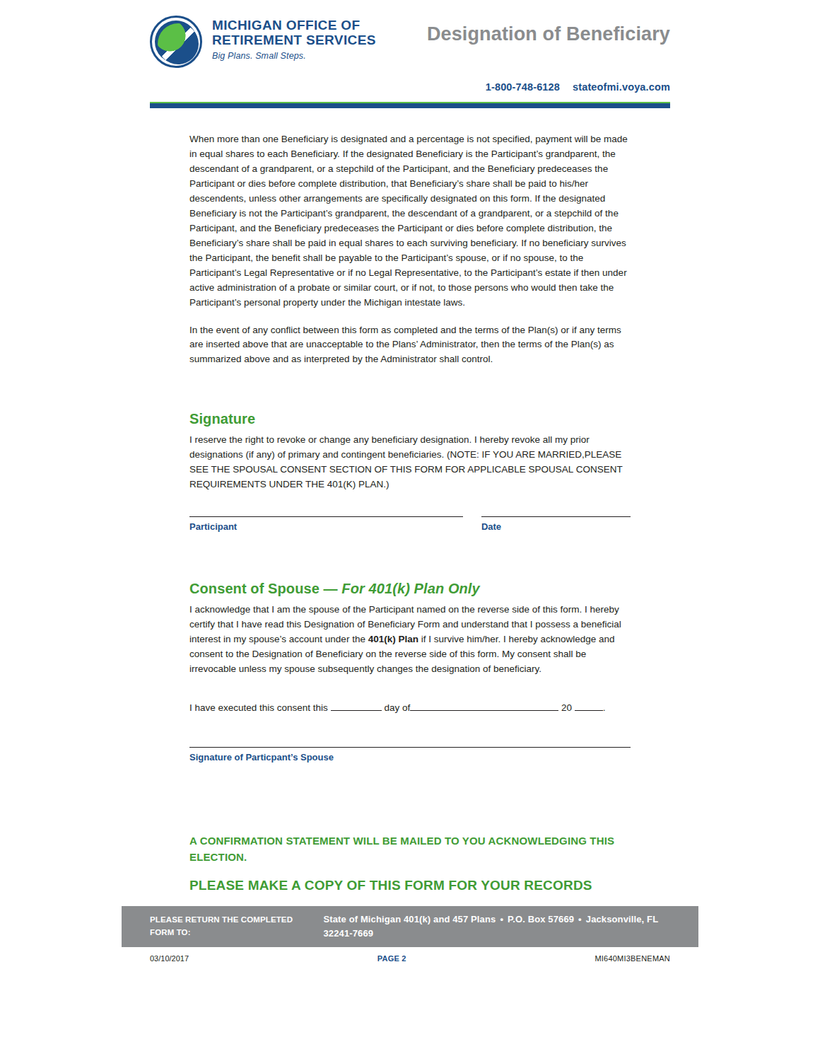Michigan Office of
Retirement Services
Big Plans. Small Steps.
Designation of Beneficiary
1-800-748-6128 stateofmi.voya.com
When more than one Beneficiary is designated and a percentage is not specified, payment will be made in equal shares to each Beneficiary. If the designated Beneficiary is the Participant’s grandparent, the descendant of a grandparent, or a stepchild of the Participant, and the Beneficiary predeceases the Participant or dies before complete distribution, that Beneficiary’s share shall be paid to his/her descendents, unless other arrangements are specifically designated on this form. If the designated Beneficiary is not the Participant’s grandparent, the descendant of a grandparent, or a stepchild of the Participant, and the Beneficiary predeceases the Participant or dies before complete distribution, the Beneficiary’s share shall be paid in equal shares to each surviving beneficiary. If no beneficiary survives the Participant, the benefit shall be payable to the Participant’s spouse, or if no spouse, to the Participant’s Legal Representative or if no Legal Representative, to the Participant’s estate if then under active administration of a probate or similar court, or if not, to those persons who would then take the Participant’s personal property under the Michigan intestate laws.
In the event of any conflict between this form as completed and the terms of the Plan(s) or if any terms are inserted above that are unacceptable to the Plans’ Administrator, then the terms of the Plan(s) as summarized above and as interpreted by the Administrator shall control.
Signature
I reserve the right to revoke or change any beneficiary designation. I hereby revoke all my prior designations (if any) of primary and contingent beneficiaries. (Note: If you are married,please see the spousal consent section of this form for applicable spousal consent requirements under the 401(k) plan.)
Participant
Date
Consent of Spouse — For 401(k) Plan Only
I acknowledge that I am the spouse of the Participant named on the reverse side of this form. I hereby certify that I have read this Designation of Beneficiary Form and understand that I possess a beneficial interest in my spouse’s account under the 401(k) Plan if I survive him/her. I hereby acknowledge and consent to the Designation of Beneficiary on the reverse side of this form. My consent shall be irrevocable unless my spouse subsequently changes the designation of beneficiary.
I have executed this consent this day of 20 .
Signature of Particpant’s Spouse
A CONFIRMATION STATEMENT WILL BE MAILED TO YOU ACKNOWLEDGING THIS ELECTION.
PLEASE MAKE A COPY OF THIS FORM FOR YOUR RECORDS
Please return the completed form to: State of Michigan 401(k) and 457 Plans•P.O. Box 57669•Jacksonville, FL 32241-7669
03/10/2017 PAGE 2 MI640MI3BENEMAN